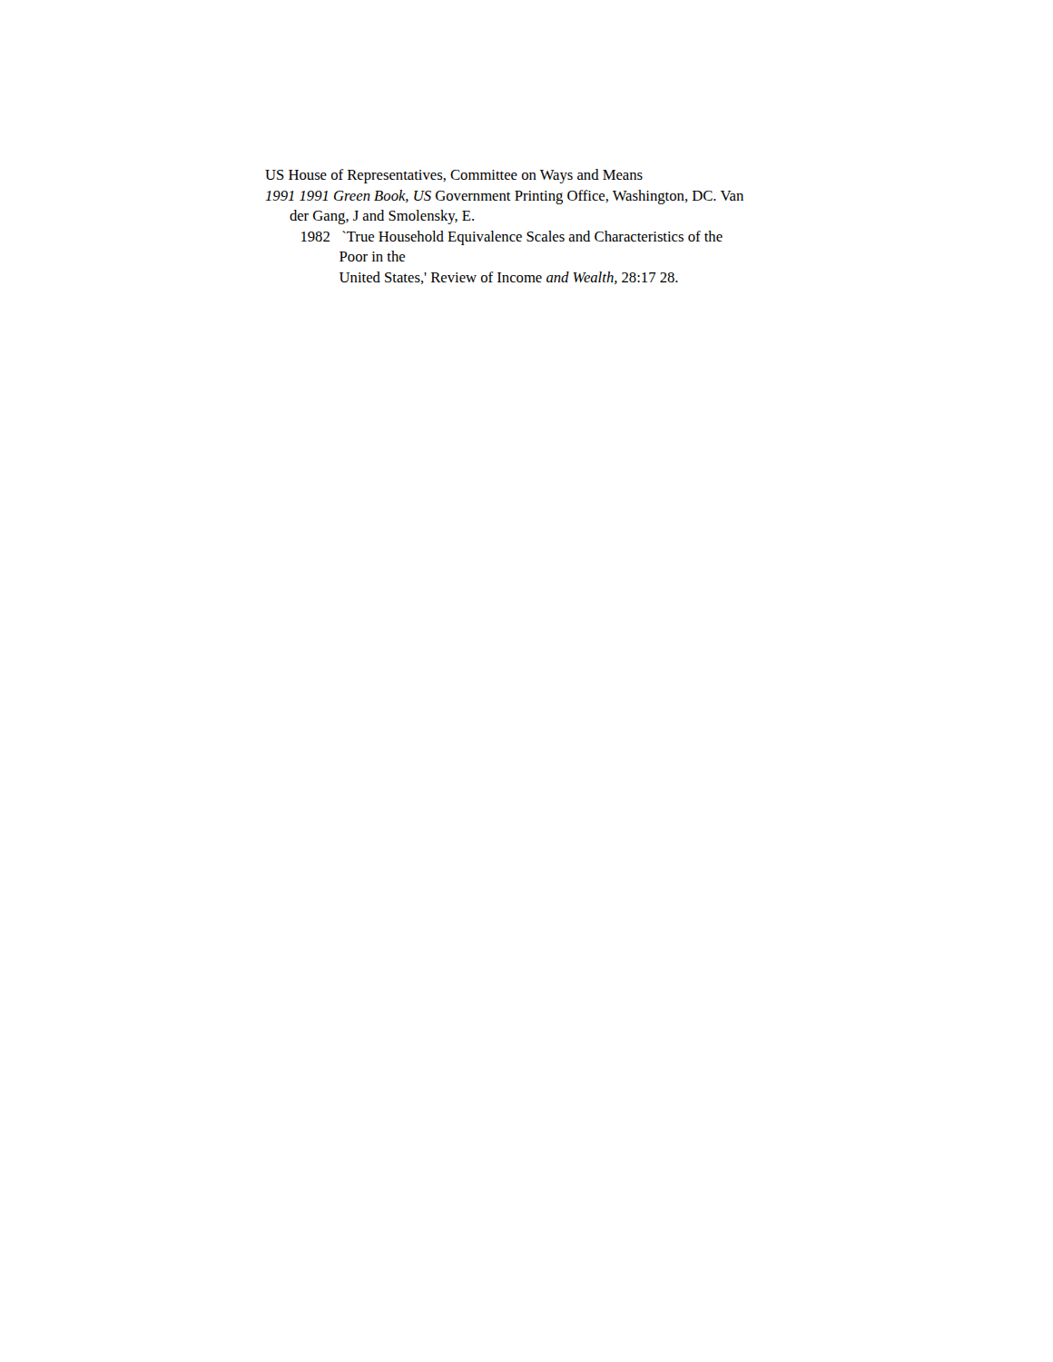US House of Representatives, Committee on Ways and Means
1991 1991 Green Book, US Government Printing Office, Washington, DC. Van der Gang, J and Smolensky, E.
1982 `True Household Equivalence Scales and Characteristics of the Poor in the
United States,' Review of Income and Wealth, 28:17 28.